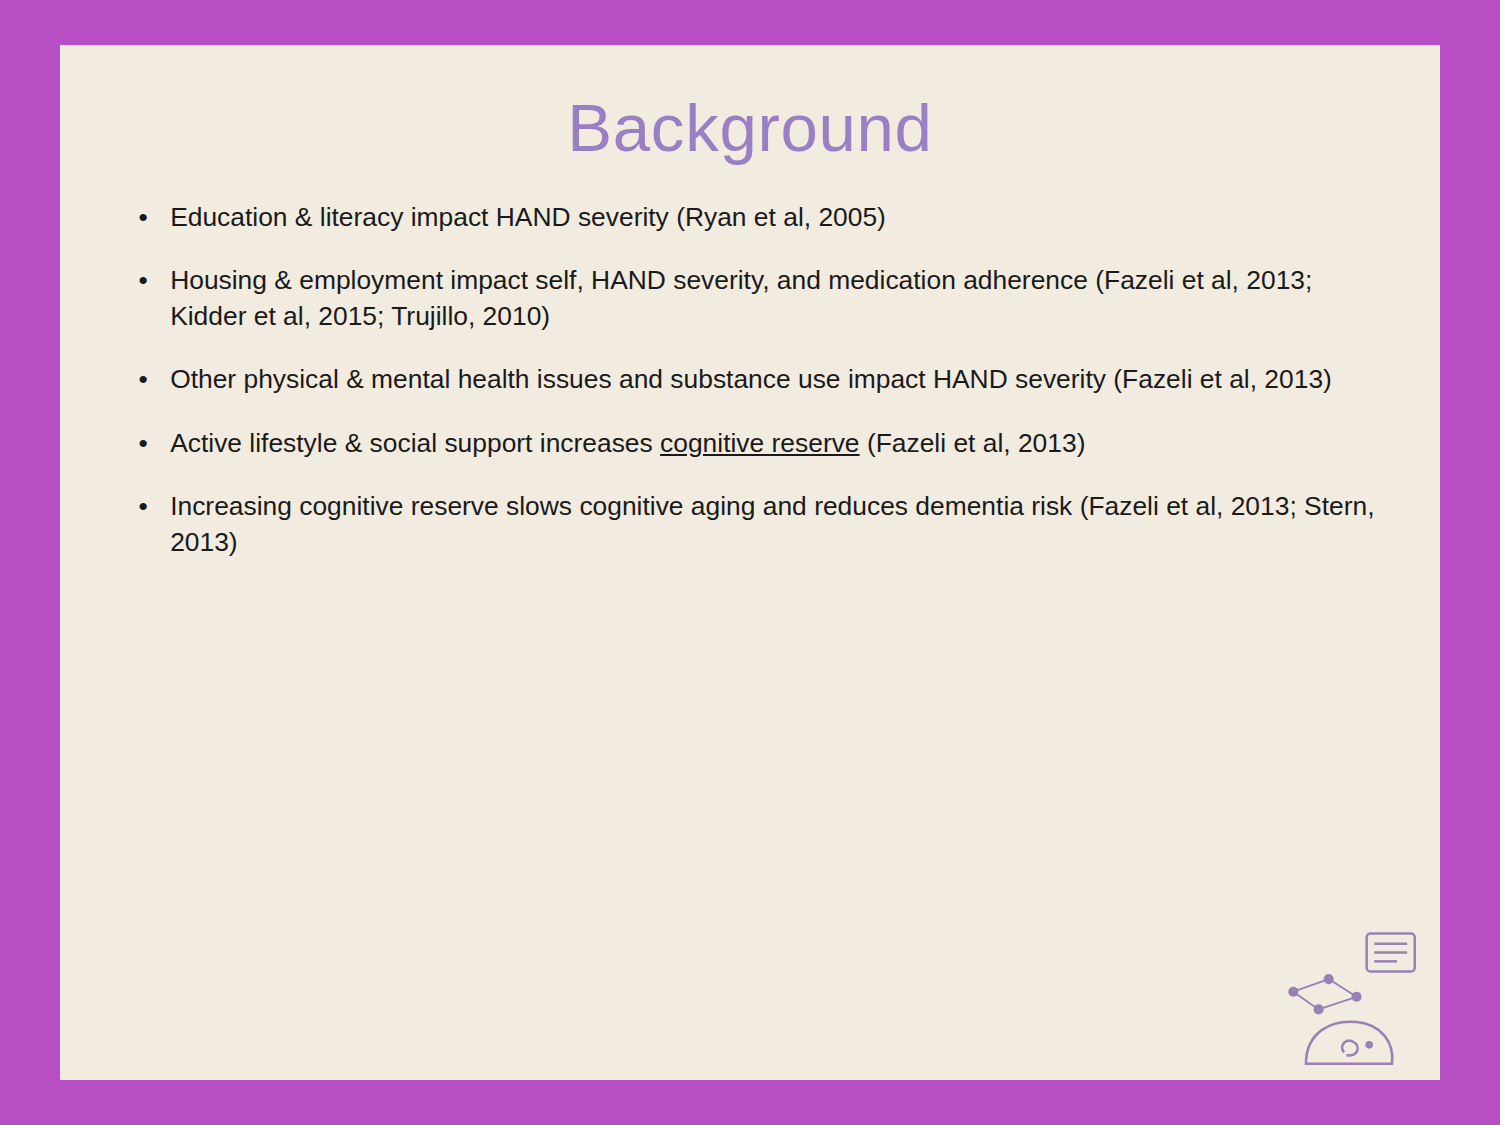Background
Education & literacy impact HAND severity (Ryan et al, 2005)
Housing & employment impact self, HAND severity, and medication adherence (Fazeli et al, 2013; Kidder et al, 2015; Trujillo, 2010)
Other physical & mental health issues and substance use impact HAND severity (Fazeli et al, 2013)
Active lifestyle & social support increases cognitive reserve (Fazeli et al, 2013)
Increasing cognitive reserve slows cognitive aging and reduces dementia risk (Fazeli et al, 2013; Stern, 2013)